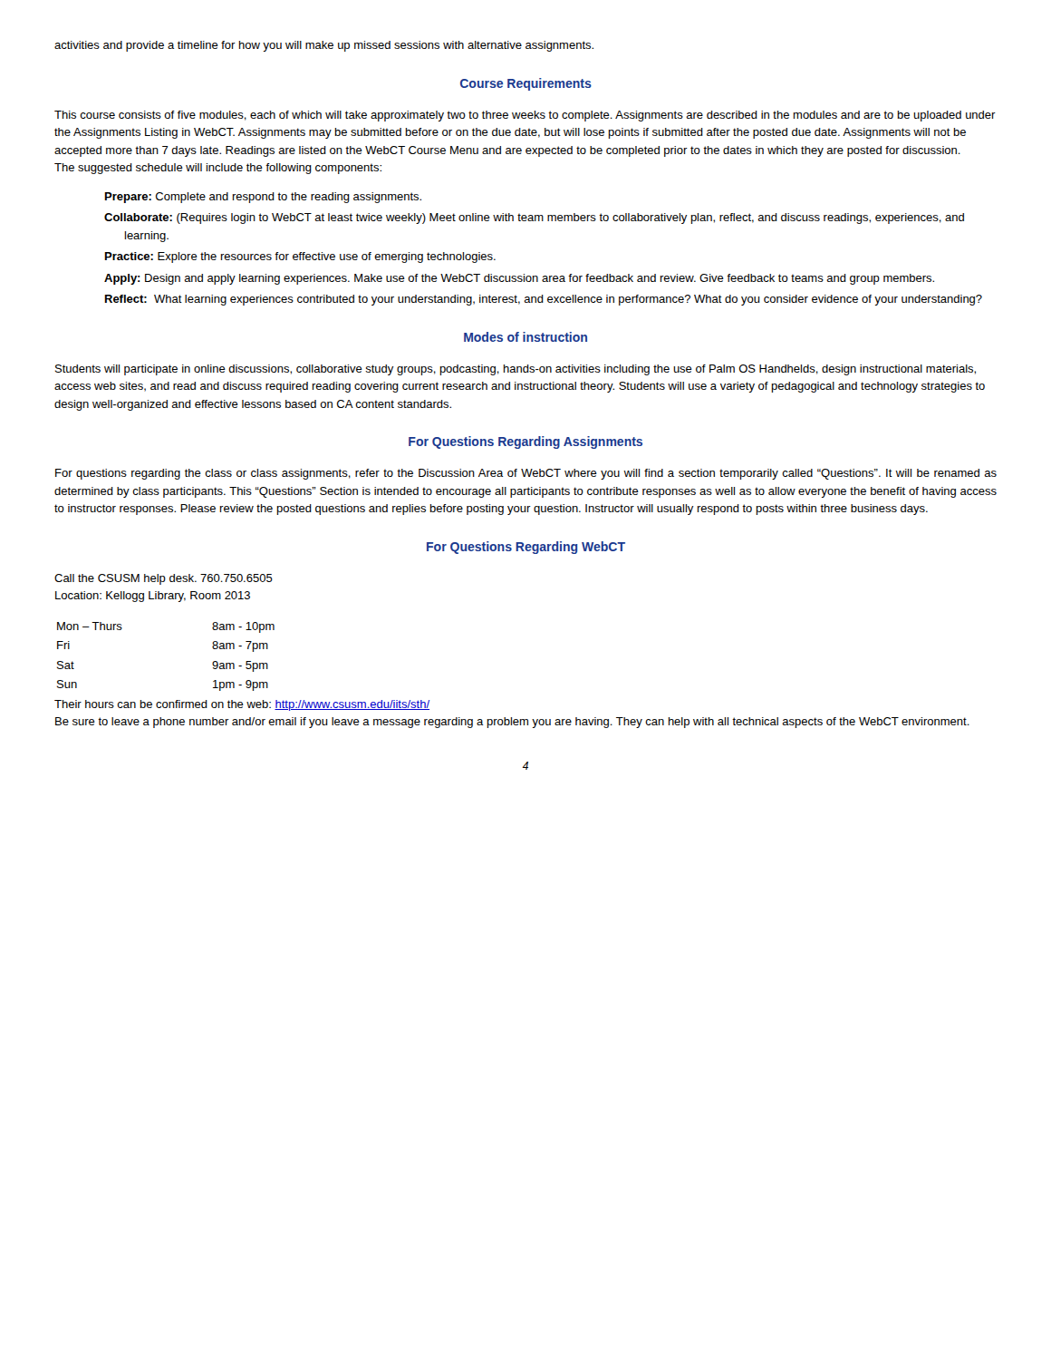activities and provide a timeline for how you will make up missed sessions with alternative assignments.
Course Requirements
This course consists of five modules, each of which will take approximately two to three weeks to complete. Assignments are described in the modules and are to be uploaded under the Assignments Listing in WebCT. Assignments may be submitted before or on the due date, but will lose points if submitted after the posted due date. Assignments will not be accepted more than 7 days late. Readings are listed on the WebCT Course Menu and are expected to be completed prior to the dates in which they are posted for discussion.
The suggested schedule will include the following components:
Prepare: Complete and respond to the reading assignments.
Collaborate: (Requires login to WebCT at least twice weekly) Meet online with team members to collaboratively plan, reflect, and discuss readings, experiences, and learning.
Practice: Explore the resources for effective use of emerging technologies.
Apply: Design and apply learning experiences. Make use of the WebCT discussion area for feedback and review. Give feedback to teams and group members.
Reflect: What learning experiences contributed to your understanding, interest, and excellence in performance? What do you consider evidence of your understanding?
Modes of instruction
Students will participate in online discussions, collaborative study groups, podcasting, hands-on activities including the use of Palm OS Handhelds, design instructional materials, access web sites, and read and discuss required reading covering current research and instructional theory. Students will use a variety of pedagogical and technology strategies to design well-organized and effective lessons based on CA content standards.
For Questions Regarding Assignments
For questions regarding the class or class assignments, refer to the Discussion Area of WebCT where you will find a section temporarily called “Questions”. It will be renamed as determined by class participants. This “Questions” Section is intended to encourage all participants to contribute responses as well as to allow everyone the benefit of having access to instructor responses. Please review the posted questions and replies before posting your question. Instructor will usually respond to posts within three business days.
For Questions Regarding WebCT
Call the CSUSM help desk. 760.750.6505
Location: Kellogg Library, Room 2013
| Mon – Thurs | 8am - 10pm |
| Fri | 8am - 7pm |
| Sat | 9am - 5pm |
| Sun | 1pm - 9pm |
Their hours can be confirmed on the web: http://www.csusm.edu/iits/sth/
Be sure to leave a phone number and/or email if you leave a message regarding a problem you are having. They can help with all technical aspects of the WebCT environment.
4